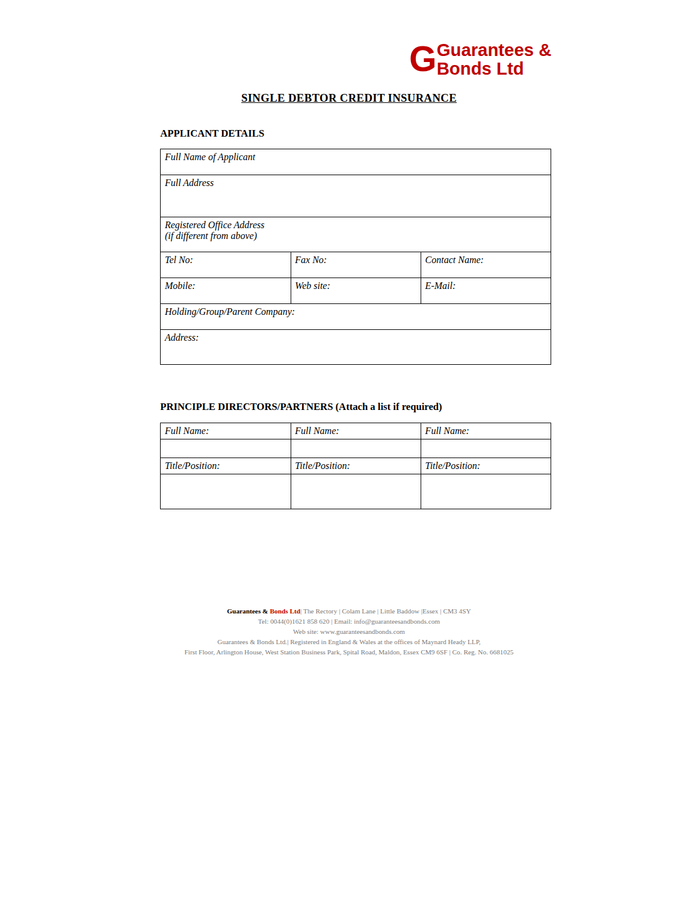GGuarantees &
Bonds Ltd
SINGLE DEBTOR CREDIT INSURANCE
APPLICANT DETAILS
| Full Name of Applicant |
| Full Address |
| Registered Office Address (if different from above) |
| Tel No: | Fax No: | Contact Name: |
| Mobile: | Web site: | E-Mail: |
| Holding/Group/Parent Company: |
| Address: |
PRINCIPLE DIRECTORS/PARTNERS (Attach a list if required)
| Full Name: | Full Name: | Full Name: |
| Title/Position: | Title/Position: | Title/Position: |
Guarantees & Bonds Ltd| The Rectory | Colam Lane | Little Baddow |Essex | CM3 4SY
Tel: 0044(0)1621 858 620 | Email: info@guaranteesandbonds.com
Web site: www.guaranteesandbonds.com
Guarantees & Bonds Ltd.| Registered in England & Wales at the offices of Maynard Heady LLP,
First Floor, Arlington House, West Station Business Park, Spital Road, Maldon, Essex CM9 6SF | Co. Reg. No. 6681025